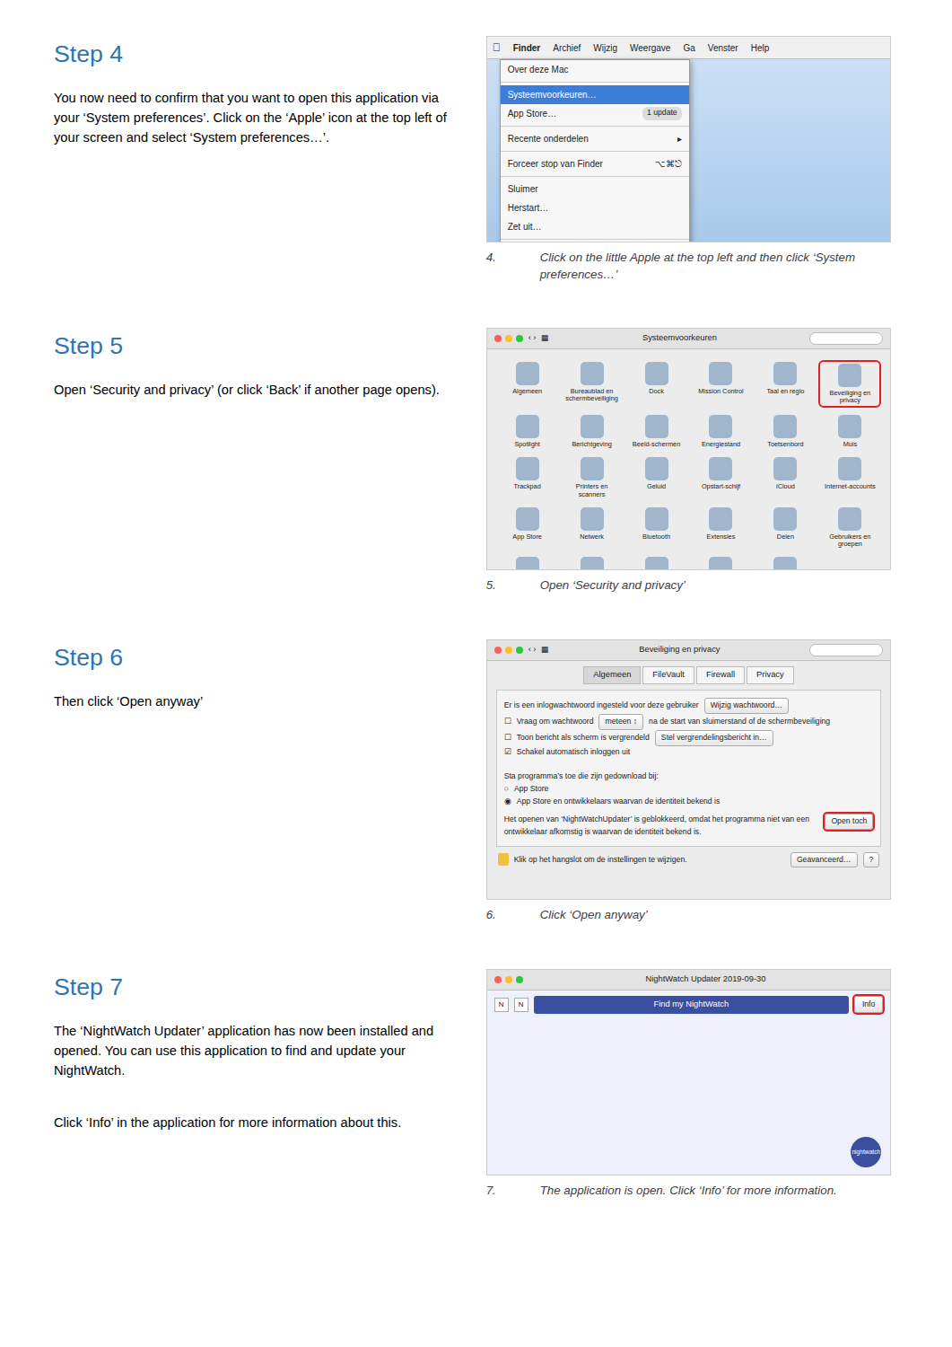Step 4
You now need to confirm that you want to open this application via your ‘System preferences’. Click on the ‘Apple’ icon at the top left of your screen and select ‘System preferences…’.
 Finder Archief Wijzig Weergave Ga Venster Help
Over deze Mac
Systeemvoorkeuren…
App Store… 1 update
Recente onderdelen ▸
Forceer stop van Finder ⌥⌘⎋
Sluimer
Herstart…
Zet uit…
Vergrendel scherm ^⌘Q
Log ‘michiel’ uit… ⇧⌘Q
4. Click on the little Apple at the top left and then click ‘System preferences…’
Step 5
Open ‘Security and privacy’ (or click ‘Back’ if another page opens).
‹ › ▦ Systeemvoorkeuren
Algemeen
Bureaublad en schermbeveiliging
Dock
Mission Control
Taal en regio
Beveiliging en privacy
Spotlight
Berichtgeving
Beeld‑schermen
Energiestand
Toetsenbord
Muis
Trackpad
Printers en scanners
Geluid
Opstart‑schijf
iCloud
Internet‑accounts
App Store
Netwerk
Bluetooth
Extensies
Delen
Gebruikers en groepen
Ouderlijk toezicht
Siri
Datum en tijd
Time Machine
Toegankelijk‑heid
5. Open ‘Security and privacy’
Step 6
Then click ‘Open anyway’
‹ › ▦ Beveiliging en privacy
Algemeen FileVault Firewall Privacy
Er is een inlogwachtwoord ingesteld voor deze gebruiker Wijzig wachtwoord…
☐Vraag om wachtwoord meteen ↕na de start van sluimerstand of de schermbeveiliging
☐Toon bericht als scherm is vergrendeld Stel vergrendelingsbericht in…
☑Schakel automatisch inloggen uit
Sta programma’s toe die zijn gedownload bij:
○App Store
◉App Store en ontwikkelaars waarvan de identiteit bekend is
Het openen van ‘NightWatchUpdater’ is geblokkeerd, omdat het programma niet van een ontwikkelaar afkomstig is waarvan de identiteit bekend is. Open toch
Klik op het hangslot om de instellingen te wijzigen. Geavanceerd… ?
6. Click ‘Open anyway’
Step 7
The ‘NightWatch Updater’ application has now been installed and opened. You can use this application to find and update your NightWatch.
Click ‘Info’ in the application for more information about this.
NightWatch Updater 2019-09-30
N N Find my NightWatch Info
nightwatch
7. The application is open. Click ‘Info’ for more information.